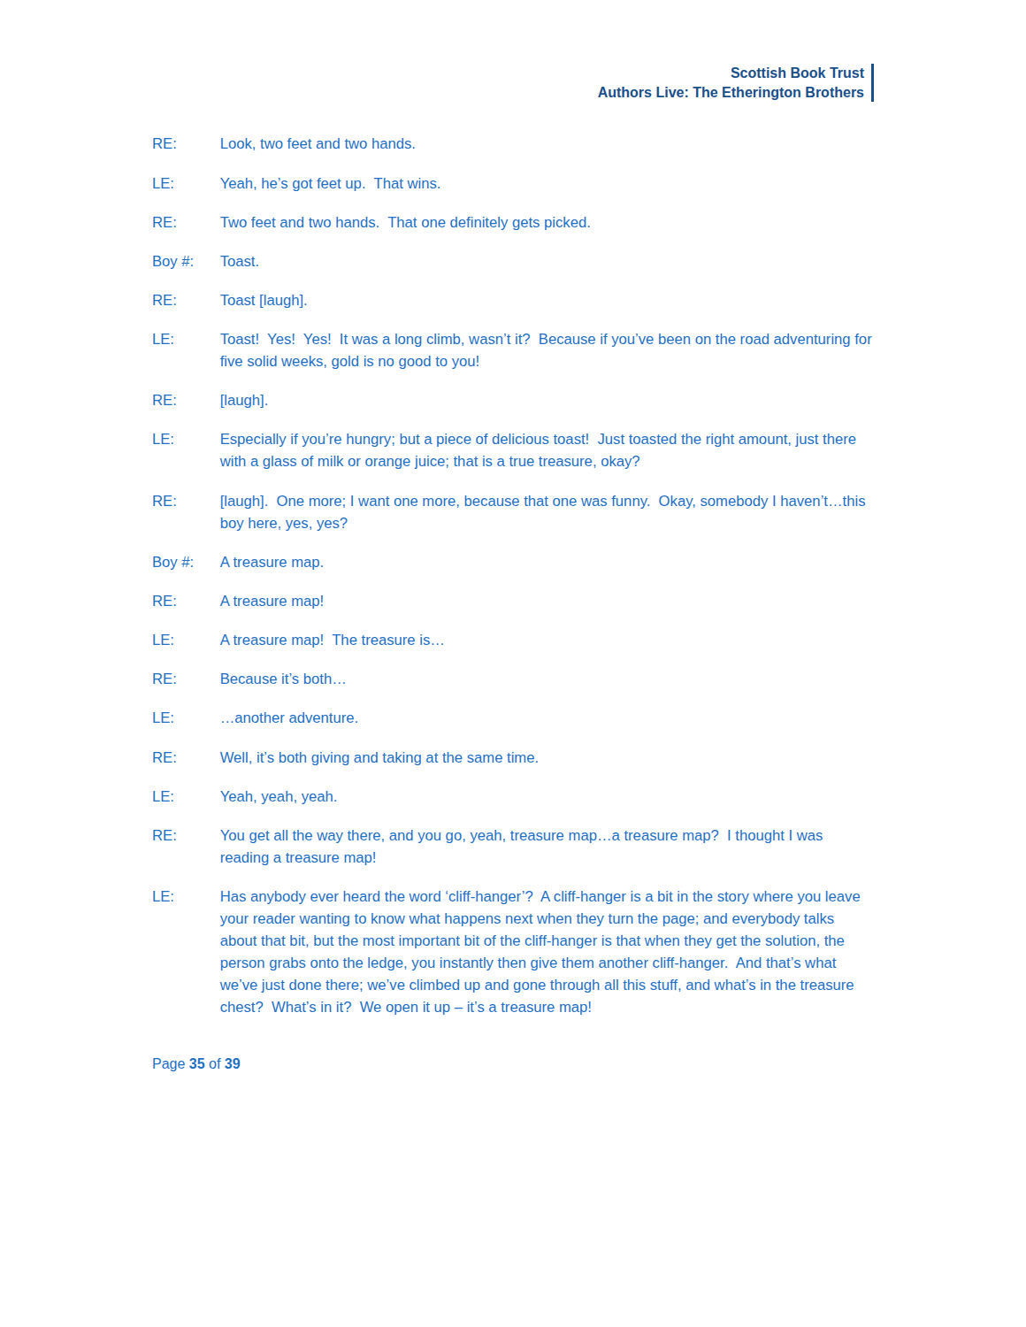Scottish Book Trust
Authors Live: The Etherington Brothers
RE:
Look, two feet and two hands.
LE:
Yeah, he’s got feet up. That wins.
RE:
Two feet and two hands. That one definitely gets picked.
Boy #:
Toast.
RE:
Toast [laugh].
LE:
Toast! Yes! Yes! It was a long climb, wasn’t it? Because if you’ve been on the road adventuring for five solid weeks, gold is no good to you!
RE:
[laugh].
LE:
Especially if you’re hungry; but a piece of delicious toast! Just toasted the right amount, just there with a glass of milk or orange juice; that is a true treasure, okay?
RE:
[laugh]. One more; I want one more, because that one was funny. Okay, somebody I haven’t…this boy here, yes, yes?
Boy #:
A treasure map.
RE:
A treasure map!
LE:
A treasure map! The treasure is…
RE:
Because it’s both…
LE:
…another adventure.
RE:
Well, it’s both giving and taking at the same time.
LE:
Yeah, yeah, yeah.
RE:
You get all the way there, and you go, yeah, treasure map…a treasure map? I thought I was reading a treasure map!
LE:
Has anybody ever heard the word ‘cliff-hanger’? A cliff-hanger is a bit in the story where you leave your reader wanting to know what happens next when they turn the page; and everybody talks about that bit, but the most important bit of the cliff-hanger is that when they get the solution, the person grabs onto the ledge, you instantly then give them another cliff-hanger. And that’s what we’ve just done there; we’ve climbed up and gone through all this stuff, and what’s in the treasure chest? What’s in it? We open it up – it’s a treasure map!
Page 35 of 39